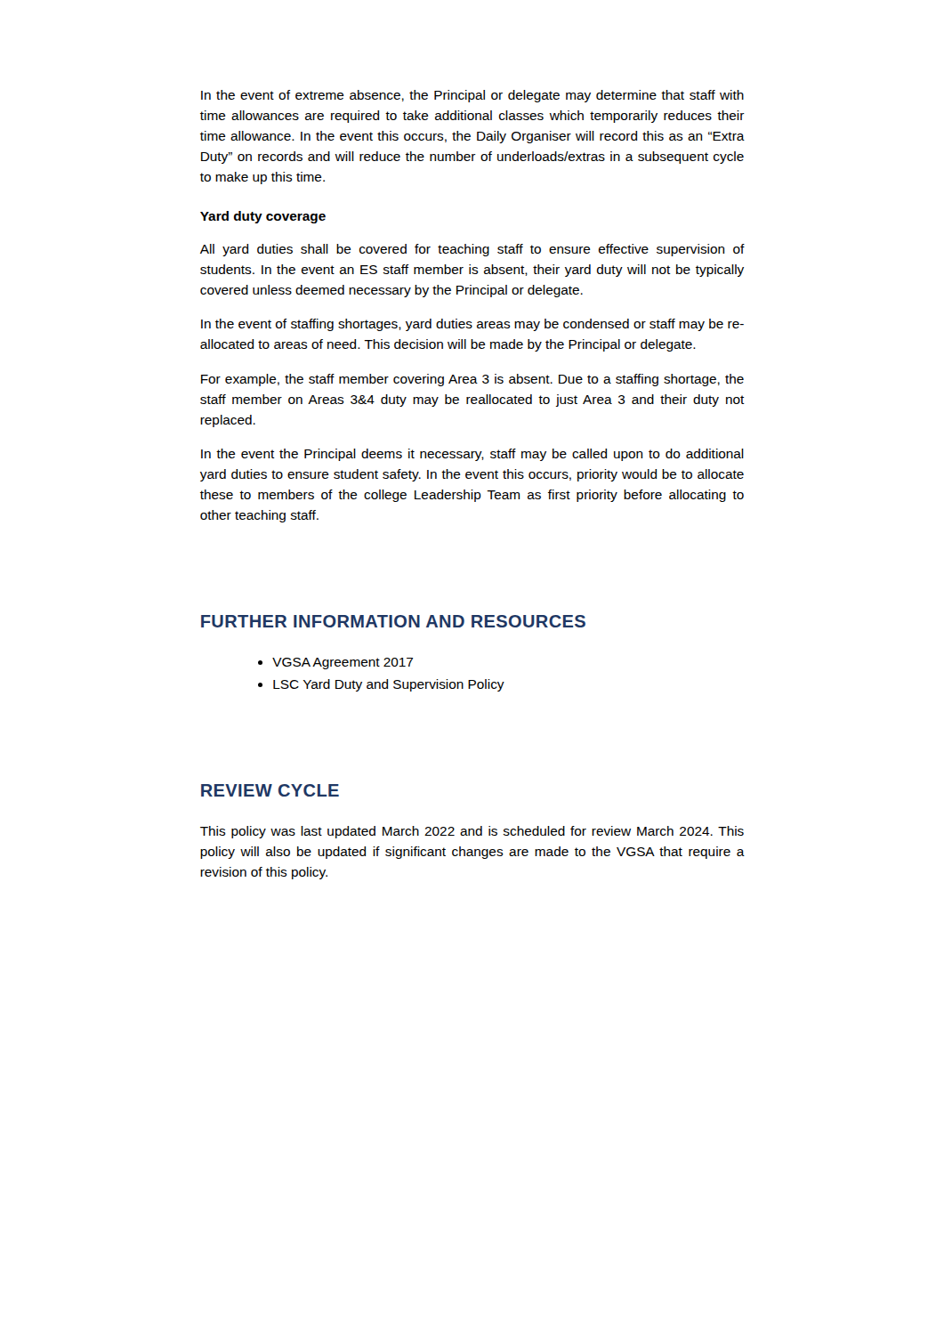In the event of extreme absence, the Principal or delegate may determine that staff with time allowances are required to take additional classes which temporarily reduces their time allowance. In the event this occurs, the Daily Organiser will record this as an “Extra Duty” on records and will reduce the number of underloads/extras in a subsequent cycle to make up this time.
Yard duty coverage
All yard duties shall be covered for teaching staff to ensure effective supervision of students. In the event an ES staff member is absent, their yard duty will not be typically covered unless deemed necessary by the Principal or delegate.
In the event of staffing shortages, yard duties areas may be condensed or staff may be re-allocated to areas of need. This decision will be made by the Principal or delegate.
For example, the staff member covering Area 3 is absent. Due to a staffing shortage, the staff member on Areas 3&4 duty may be reallocated to just Area 3 and their duty not replaced.
In the event the Principal deems it necessary, staff may be called upon to do additional yard duties to ensure student safety. In the event this occurs, priority would be to allocate these to members of the college Leadership Team as first priority before allocating to other teaching staff.
FURTHER INFORMATION AND RESOURCES
VGSA Agreement 2017
LSC Yard Duty and Supervision Policy
REVIEW CYCLE
This policy was last updated March 2022 and is scheduled for review March 2024. This policy will also be updated if significant changes are made to the VGSA that require a revision of this policy.